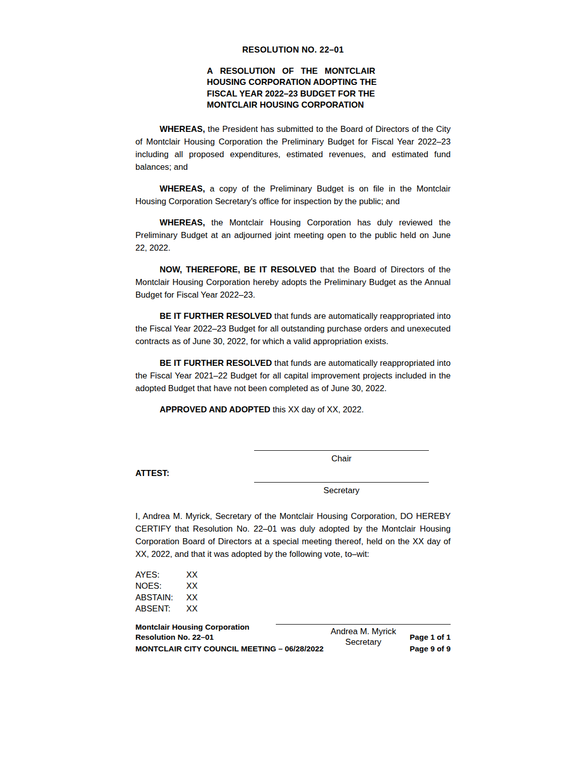RESOLUTION NO. 22–01
A RESOLUTION OF THE MONTCLAIR
HOUSING CORPORATION ADOPTING THE
FISCAL YEAR 2022–23 BUDGET FOR THE
MONTCLAIR HOUSING CORPORATION
WHEREAS, the President has submitted to the Board of Directors of the City of Montclair Housing Corporation the Preliminary Budget for Fiscal Year 2022–23 including all proposed expenditures, estimated revenues, and estimated fund balances; and
WHEREAS, a copy of the Preliminary Budget is on file in the Montclair Housing Corporation Secretary's office for inspection by the public; and
WHEREAS, the Montclair Housing Corporation has duly reviewed the Preliminary Budget at an adjourned joint meeting open to the public held on June 22, 2022.
NOW, THEREFORE, BE IT RESOLVED that the Board of Directors of the Montclair Housing Corporation hereby adopts the Preliminary Budget as the Annual Budget for Fiscal Year 2022–23.
BE IT FURTHER RESOLVED that funds are automatically reappropriated into the Fiscal Year 2022–23 Budget for all outstanding purchase orders and unexecuted contracts as of June 30, 2022, for which a valid appropriation exists.
BE IT FURTHER RESOLVED that funds are automatically reappropriated into the Fiscal Year 2021–22 Budget for all capital improvement projects included in the adopted Budget that have not been completed as of June 30, 2022.
APPROVED AND ADOPTED this XX day of XX, 2022.
Chair
ATTEST:
Secretary
I, Andrea M. Myrick, Secretary of the Montclair Housing Corporation, DO HEREBY CERTIFY that Resolution No. 22–01 was duly adopted by the Montclair Housing Corporation Board of Directors at a special meeting thereof, held on the XX day of XX, 2022, and that it was adopted by the following vote, to–wit:
AYES: XX
NOES: XX
ABSTAIN: XX
ABSENT: XX
Andrea M. Myrick
Secretary
Montclair Housing Corporation
Resolution No. 22–01
Page 1 of 1
MONTCLAIR CITY COUNCIL MEETING – 06/28/2022
Page 9 of 9